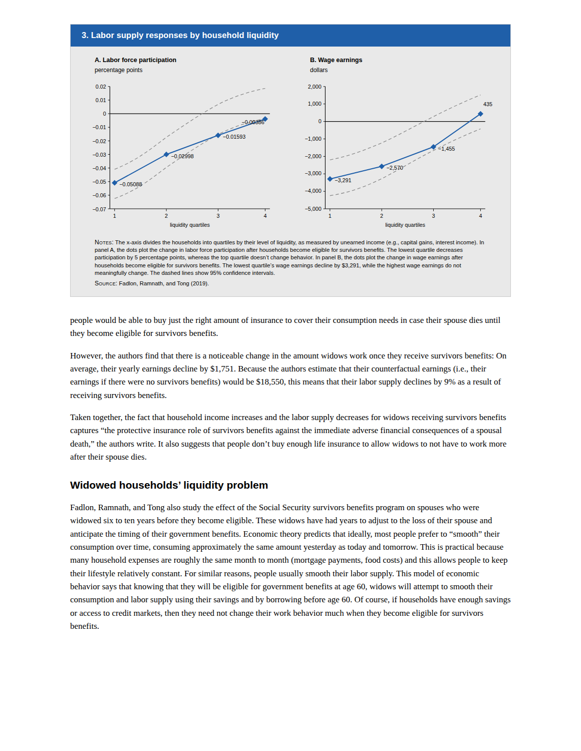3. Labor supply responses by household liquidity
A. Labor force participation
percentage points
0.02 0.01 0 −0.01 −0.02 −0.03 −0.04 −0.05 −0.06 −0.07 1 2 3 4 liquidity quartiles −0.05088 −0.02998 −0.01593 −0.00386
B. Wage earnings
dollars
2,000 1,000 0 −1,000 −2,000 −3,000 −4,000 −5,000 1 2 3 4 liquidity quartiles −3,291 −2,570 −1,455 435
Notes: The x-axis divides the households into quartiles by their level of liquidity, as measured by unearned income (e.g., capital gains, interest income). In panel A, the dots plot the change in labor force participation after households become eligible for survivors benefits. The lowest quartile decreases participation by 5 percentage points, whereas the top quartile doesn’t change behavior. In panel B, the dots plot the change in wage earnings after households become eligible for survivors benefits. The lowest quartile’s wage earnings decline by $3,291, while the highest wage earnings do not meaningfully change. The dashed lines show 95% confidence intervals.
Source: Fadlon, Ramnath, and Tong (2019).
people would be able to buy just the right amount of insurance to cover their consumption needs in case their spouse dies until they become eligible for survivors benefits.
However, the authors find that there is a noticeable change in the amount widows work once they receive survivors benefits: On average, their yearly earnings decline by $1,751. Because the authors estimate that their counterfactual earnings (i.e., their earnings if there were no survivors benefits) would be $18,550, this means that their labor supply declines by 9% as a result of receiving survivors benefits.
Taken together, the fact that household income increases and the labor supply decreases for widows receiving survivors benefits captures “the protective insurance role of survivors benefits against the immediate adverse financial consequences of a spousal death,” the authors write. It also suggests that people don’t buy enough life insurance to allow widows to not have to work more after their spouse dies.
Widowed households’ liquidity problem
Fadlon, Ramnath, and Tong also study the effect of the Social Security survivors benefits program on spouses who were widowed six to ten years before they become eligible. These widows have had years to adjust to the loss of their spouse and anticipate the timing of their government benefits. Economic theory predicts that ideally, most people prefer to “smooth” their consumption over time, consuming approximately the same amount yesterday as today and tomorrow. This is practical because many household expenses are roughly the same month to month (mortgage payments, food costs) and this allows people to keep their lifestyle relatively constant. For similar reasons, people usually smooth their labor supply. This model of economic behavior says that knowing that they will be eligible for government benefits at age 60, widows will attempt to smooth their consumption and labor supply using their savings and by borrowing before age 60. Of course, if households have enough savings or access to credit markets, then they need not change their work behavior much when they become eligible for survivors benefits.